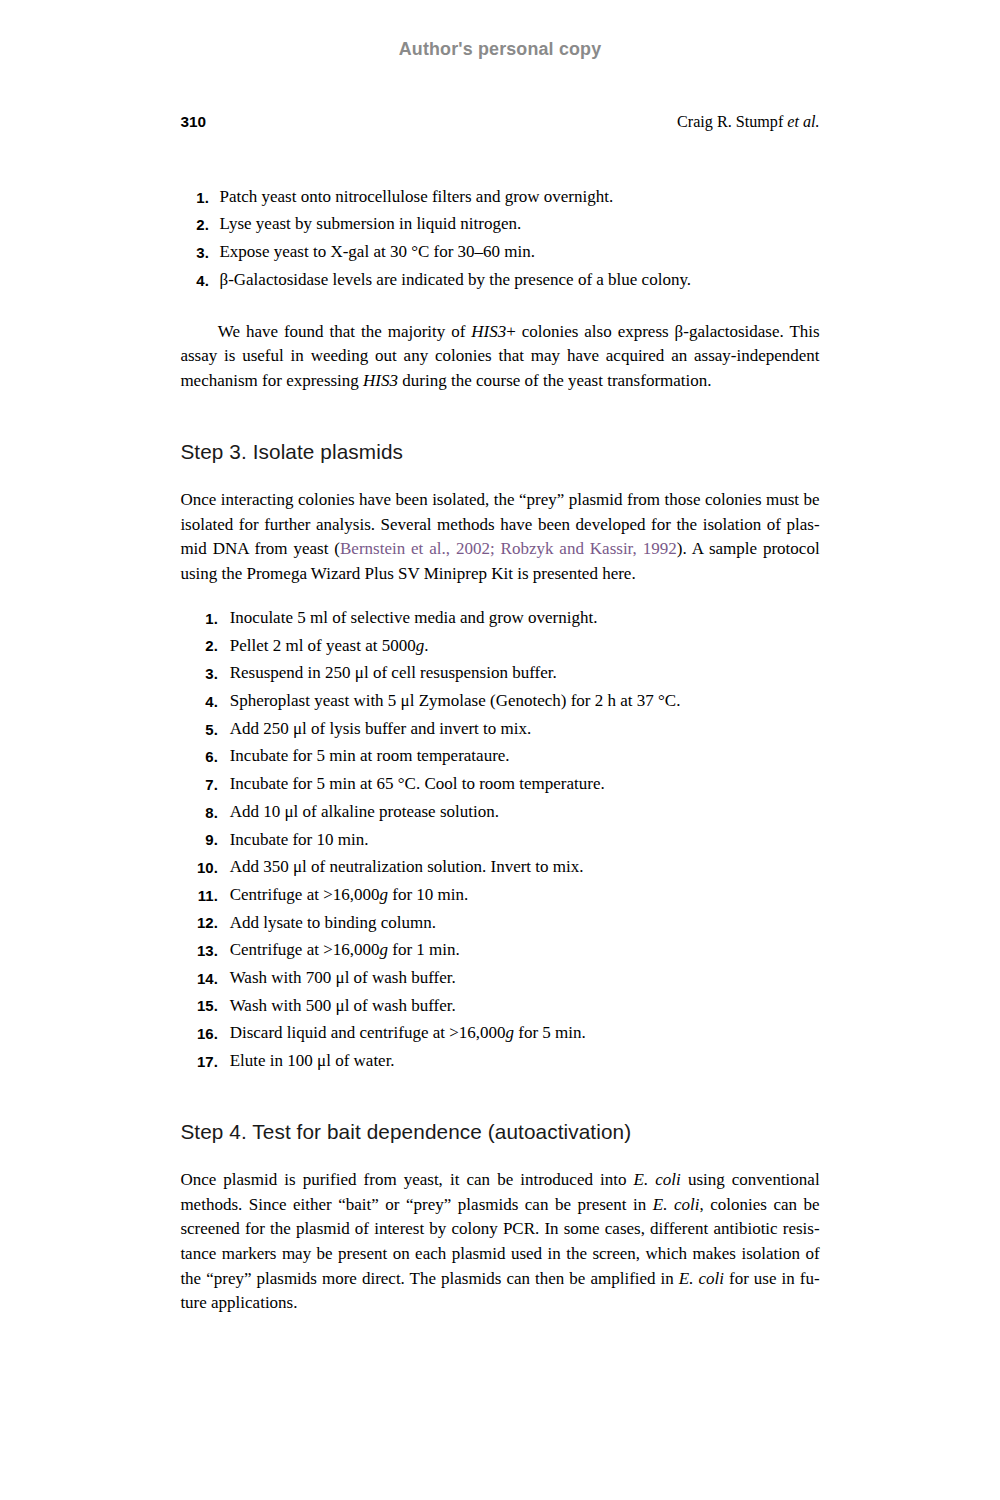Author's personal copy
310 Craig R. Stumpf et al.
Patch yeast onto nitrocellulose filters and grow overnight.
Lyse yeast by submersion in liquid nitrogen.
Expose yeast to X-gal at 30 °C for 30–60 min.
β-Galactosidase levels are indicated by the presence of a blue colony.
We have found that the majority of HIS3+ colonies also express β-galactosidase. This assay is useful in weeding out any colonies that may have acquired an assay-independent mechanism for expressing HIS3 during the course of the yeast transformation.
Step 3. Isolate plasmids
Once interacting colonies have been isolated, the “prey” plasmid from those colonies must be isolated for further analysis. Several methods have been developed for the isolation of plasmid DNA from yeast (Bernstein et al., 2002; Robzyk and Kassir, 1992). A sample protocol using the Promega Wizard Plus SV Miniprep Kit is presented here.
Inoculate 5 ml of selective media and grow overnight.
Pellet 2 ml of yeast at 5000g.
Resuspend in 250 μl of cell resuspension buffer.
Spheroplast yeast with 5 μl Zymolase (Genotech) for 2 h at 37 °C.
Add 250 μl of lysis buffer and invert to mix.
Incubate for 5 min at room temperataure.
Incubate for 5 min at 65 °C. Cool to room temperature.
Add 10 μl of alkaline protease solution.
Incubate for 10 min.
Add 350 μl of neutralization solution. Invert to mix.
Centrifuge at >16,000g for 10 min.
Add lysate to binding column.
Centrifuge at >16,000g for 1 min.
Wash with 700 μl of wash buffer.
Wash with 500 μl of wash buffer.
Discard liquid and centrifuge at >16,000g for 5 min.
Elute in 100 μl of water.
Step 4. Test for bait dependence (autoactivation)
Once plasmid is purified from yeast, it can be introduced into E. coli using conventional methods. Since either “bait” or “prey” plasmids can be present in E. coli, colonies can be screened for the plasmid of interest by colony PCR. In some cases, different antibiotic resistance markers may be present on each plasmid used in the screen, which makes isolation of the “prey” plasmids more direct. The plasmids can then be amplified in E. coli for use in future applications.